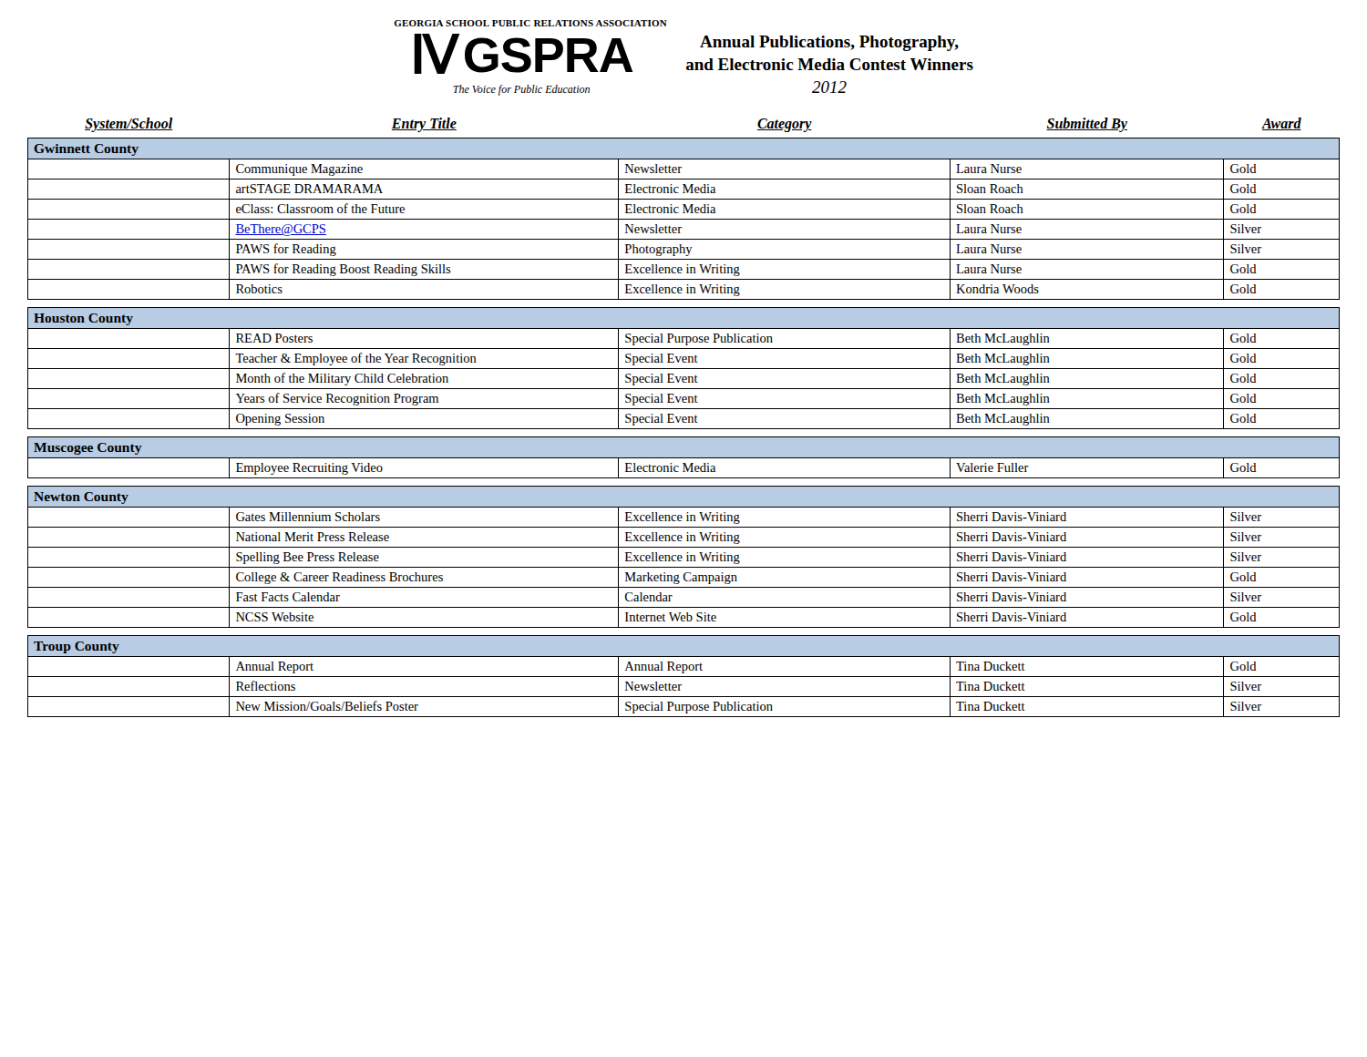GEORGIA SCHOOL PUBLIC RELATIONS ASSOCIATION
Ⅳ GSPRA
The Voice for Public Education
Annual Publications, Photography,
and Electronic Media Contest Winners
2012
| System/School | Entry Title | Category | Submitted By | Award |
| --- | --- | --- | --- | --- |
| Gwinnett County | |
| | Communique Magazine | Newsletter | Laura Nurse | Gold |
| | artSTAGE DRAMARAMA | Electronic Media | Sloan Roach | Gold |
| | eClass: Classroom of the Future | Electronic Media | Sloan Roach | Gold |
| | BeThere@GCPS | Newsletter | Laura Nurse | Silver |
| | PAWS for Reading | Photography | Laura Nurse | Silver |
| | PAWS for Reading Boost Reading Skills | Excellence in Writing | Laura Nurse | Gold |
| | Robotics | Excellence in Writing | Kondria Woods | Gold |
| Houston County | |
| | READ Posters | Special Purpose Publication | Beth McLaughlin | Gold |
| | Teacher & Employee of the Year Recognition | Special Event | Beth McLaughlin | Gold |
| | Month of the Military Child Celebration | Special Event | Beth McLaughlin | Gold |
| | Years of Service Recognition Program | Special Event | Beth McLaughlin | Gold |
| | Opening Session | Special Event | Beth McLaughlin | Gold |
| Muscogee County | |
| | Employee Recruiting Video | Electronic Media | Valerie Fuller | Gold |
| Newton County | |
| | Gates Millennium Scholars | Excellence in Writing | Sherri Davis-Viniard | Silver |
| | National Merit Press Release | Excellence in Writing | Sherri Davis-Viniard | Silver |
| | Spelling Bee Press Release | Excellence in Writing | Sherri Davis-Viniard | Silver |
| | College & Career Readiness Brochures | Marketing Campaign | Sherri Davis-Viniard | Gold |
| | Fast Facts Calendar | Calendar | Sherri Davis-Viniard | Silver |
| | NCSS Website | Internet Web Site | Sherri Davis-Viniard | Gold |
| Troup County | |
| | Annual Report | Annual Report | Tina Duckett | Gold |
| | Reflections | Newsletter | Tina Duckett | Silver |
| | New Mission/Goals/Beliefs Poster | Special Purpose Publication | Tina Duckett | Silver |